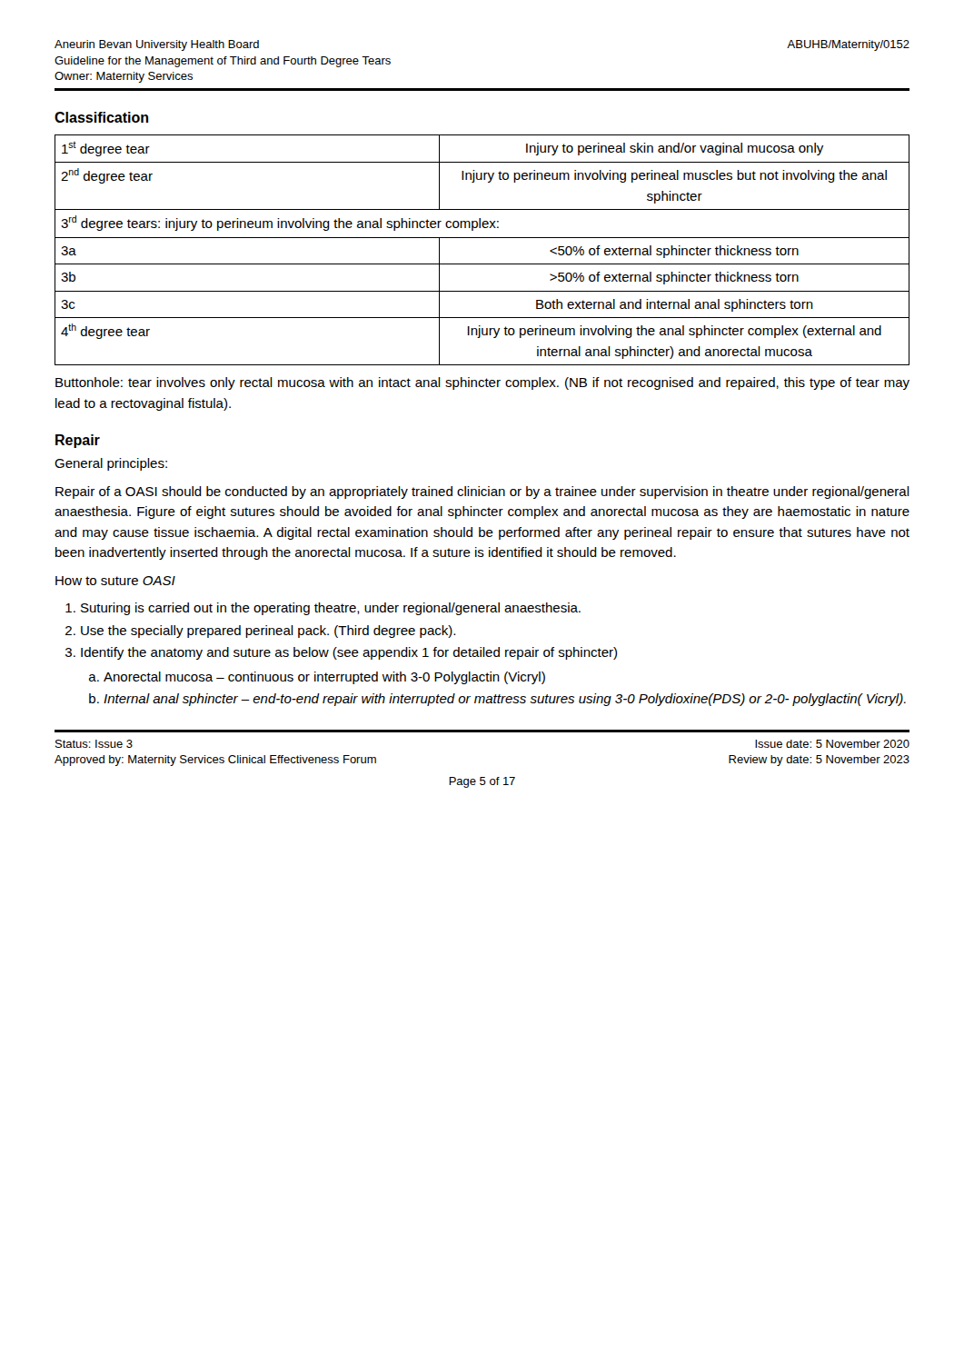Aneurin Bevan University Health Board ABUHB/Maternity/0152
Guideline for the Management of Third and Fourth Degree Tears
Owner: Maternity Services
Classification
| 1 st degree tear | Injury to perineal skin and/or vaginal mucosa only |
| 2 nd degree tear | Injury to perineum involving perineal muscles but not involving the anal sphincter |
| 3 rd degree tears: injury to perineum involving the anal sphincter complex: |
| 3a | <50% of external sphincter thickness torn |
| 3b | >50% of external sphincter thickness torn |
| 3c | Both external and internal anal sphincters torn |
| 4 th degree tear | Injury to perineum involving the anal sphincter complex (external and internal anal sphincter) and anorectal mucosa |
Buttonhole: tear involves only rectal mucosa with an intact anal sphincter complex. (NB if not recognised and repaired, this type of tear may lead to a rectovaginal fistula).
Repair
General principles:
Repair of a OASI should be conducted by an appropriately trained clinician or by a trainee under supervision in theatre under regional/general anaesthesia. Figure of eight sutures should be avoided for anal sphincter complex and anorectal mucosa as they are haemostatic in nature and may cause tissue ischaemia. A digital rectal examination should be performed after any perineal repair to ensure that sutures have not been inadvertently inserted through the anorectal mucosa. If a suture is identified it should be removed.
How to suture OASI
Suturing is carried out in the operating theatre, under regional/general anaesthesia.
Use the specially prepared perineal pack. (Third degree pack).
Identify the anatomy and suture as below (see appendix 1 for detailed repair of sphincter)
Anorectal mucosa – continuous or interrupted with 3-0 Polyglactin (Vicryl)
Internal anal sphincter – end-to-end repair with interrupted or mattress sutures using 3-0 Polydioxine(PDS) or 2-0- polyglactin( Vicryl).
Status: Issue 3 Issue date: 5 November 2020
Approved by: Maternity Services Clinical Effectiveness Forum Review by date: 5 November 2023
Page 5 of 17